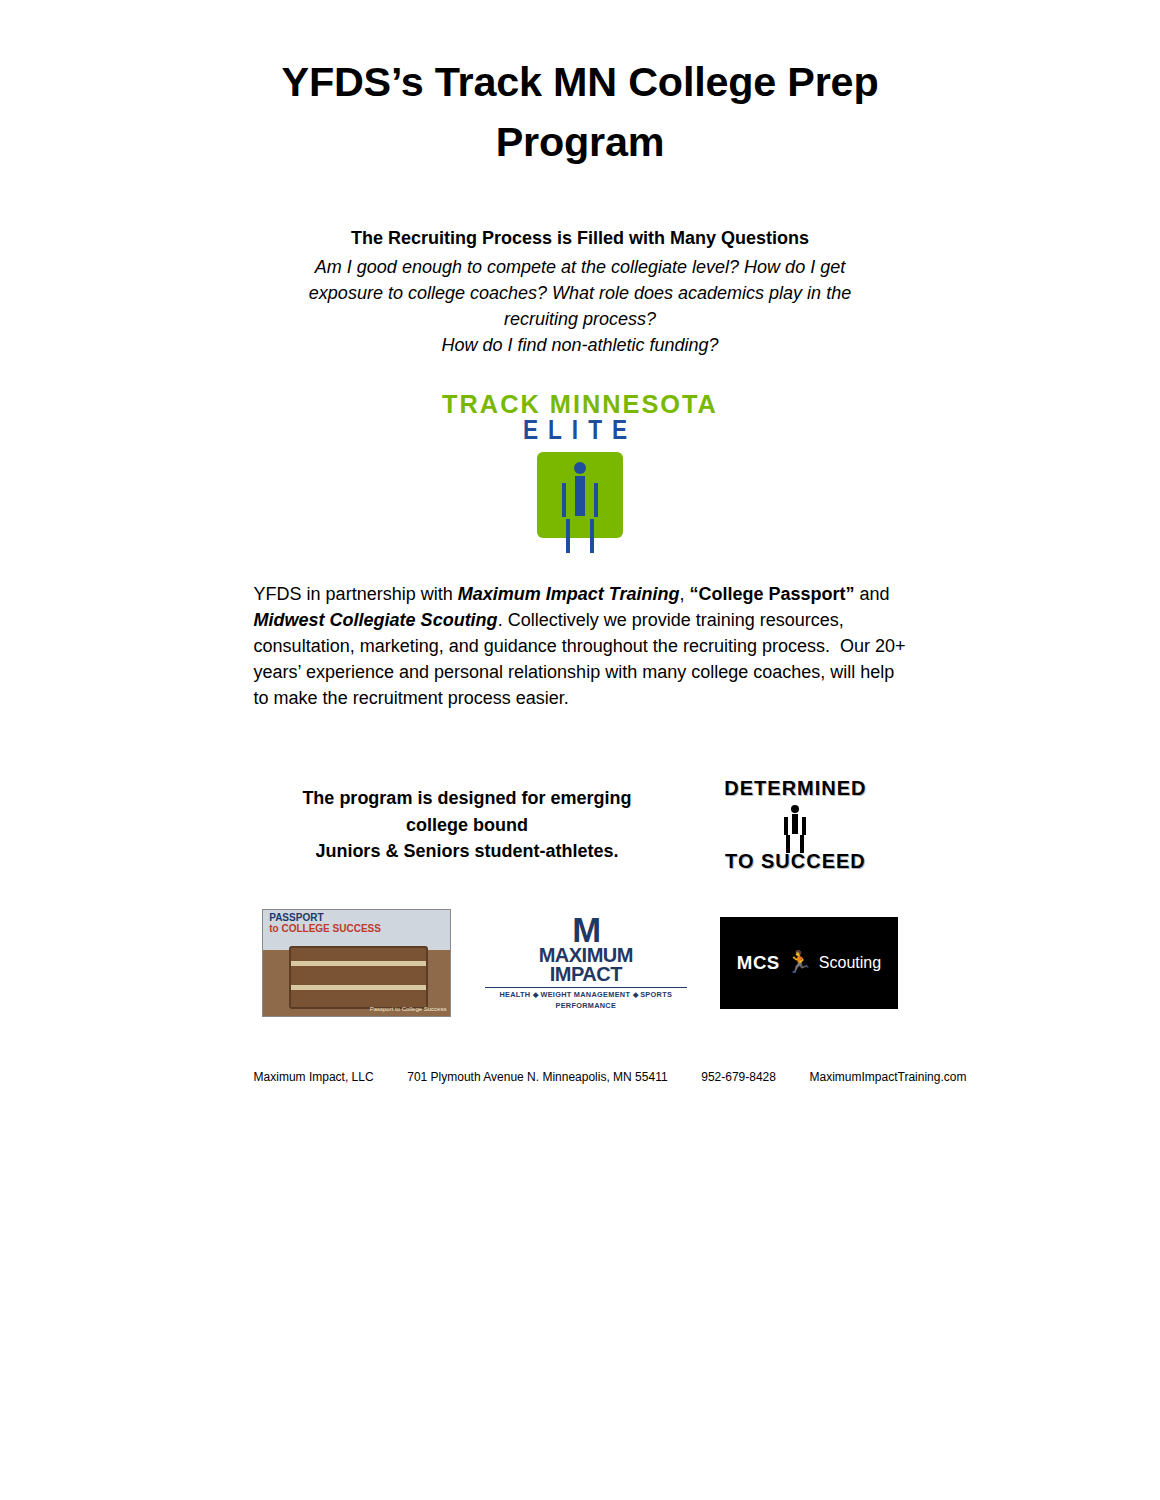YFDS’s Track MN College Prep Program
The Recruiting Process is Filled with Many Questions Am I good enough to compete at the collegiate level? How do I get exposure to college coaches? What role does academics play in the recruiting process?
How do I find non-athletic funding?
TRACK MINNESOTA
ELITE
YFDS in partnership with Maximum Impact Training, “College Passport” and Midwest Collegiate Scouting. Collectively we provide training resources, consultation, marketing, and guidance throughout the recruiting process. Our 20+ years’ experience and personal relationship with many college coaches, will help to make the recruitment process easier.
The program is designed for emerging college bound
Juniors & Seniors student-athletes.
DETERMINED
TO SUCCEED
PASSPORTto COLLEGE SUCCESS
Passport to College Success
M
MAXIMUM
IMPACT
HEALTH ◆ WEIGHT MANAGEMENT ◆ SPORTS PERFORMANCE
MCS 🏃 Scouting
Maximum Impact, LLC 701 Plymouth Avenue N. Minneapolis, MN 55411 952-679-8428 MaximumImpactTraining.com